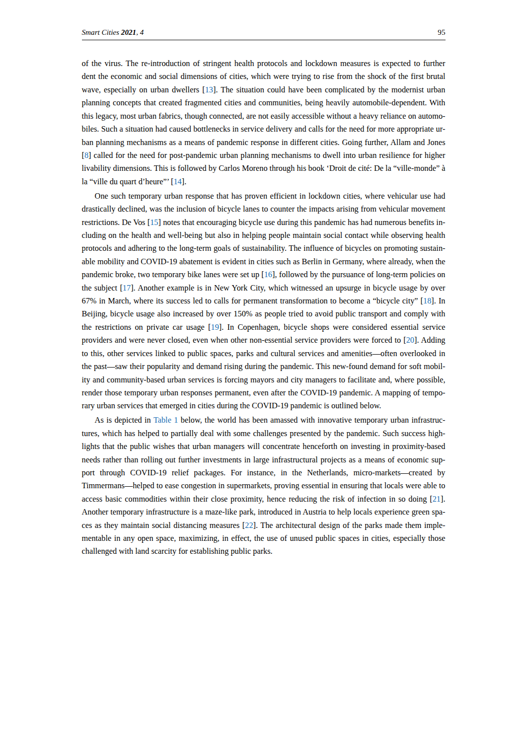Smart Cities 2021, 4 95
of the virus. The re-introduction of stringent health protocols and lockdown measures is expected to further dent the economic and social dimensions of cities, which were trying to rise from the shock of the first brutal wave, especially on urban dwellers [13]. The situation could have been complicated by the modernist urban planning concepts that created fragmented cities and communities, being heavily automobile-dependent. With this legacy, most urban fabrics, though connected, are not easily accessible without a heavy reliance on automobiles. Such a situation had caused bottlenecks in service delivery and calls for the need for more appropriate urban planning mechanisms as a means of pandemic response in different cities. Going further, Allam and Jones [8] called for the need for post-pandemic urban planning mechanisms to dwell into urban resilience for higher livability dimensions. This is followed by Carlos Moreno through his book ‘Droit de cité: De la “ville-monde” à la “ville du quart d’heure”’ [14].
One such temporary urban response that has proven efficient in lockdown cities, where vehicular use had drastically declined, was the inclusion of bicycle lanes to counter the impacts arising from vehicular movement restrictions. De Vos [15] notes that encouraging bicycle use during this pandemic has had numerous benefits including on the health and well-being but also in helping people maintain social contact while observing health protocols and adhering to the long-term goals of sustainability. The influence of bicycles on promoting sustainable mobility and COVID-19 abatement is evident in cities such as Berlin in Germany, where already, when the pandemic broke, two temporary bike lanes were set up [16], followed by the pursuance of long-term policies on the subject [17]. Another example is in New York City, which witnessed an upsurge in bicycle usage by over 67% in March, where its success led to calls for permanent transformation to become a “bicycle city” [18]. In Beijing, bicycle usage also increased by over 150% as people tried to avoid public transport and comply with the restrictions on private car usage [19]. In Copenhagen, bicycle shops were considered essential service providers and were never closed, even when other non-essential service providers were forced to [20]. Adding to this, other services linked to public spaces, parks and cultural services and amenities—often overlooked in the past—saw their popularity and demand rising during the pandemic. This new-found demand for soft mobility and community-based urban services is forcing mayors and city managers to facilitate and, where possible, render those temporary urban responses permanent, even after the COVID-19 pandemic. A mapping of temporary urban services that emerged in cities during the COVID-19 pandemic is outlined below.
As is depicted in Table 1 below, the world has been amassed with innovative temporary urban infrastructures, which has helped to partially deal with some challenges presented by the pandemic. Such success highlights that the public wishes that urban managers will concentrate henceforth on investing in proximity-based needs rather than rolling out further investments in large infrastructural projects as a means of economic support through COVID-19 relief packages. For instance, in the Netherlands, micro-markets—created by Timmermans—helped to ease congestion in supermarkets, proving essential in ensuring that locals were able to access basic commodities within their close proximity, hence reducing the risk of infection in so doing [21]. Another temporary infrastructure is a maze-like park, introduced in Austria to help locals experience green spaces as they maintain social distancing measures [22]. The architectural design of the parks made them implementable in any open space, maximizing, in effect, the use of unused public spaces in cities, especially those challenged with land scarcity for establishing public parks.